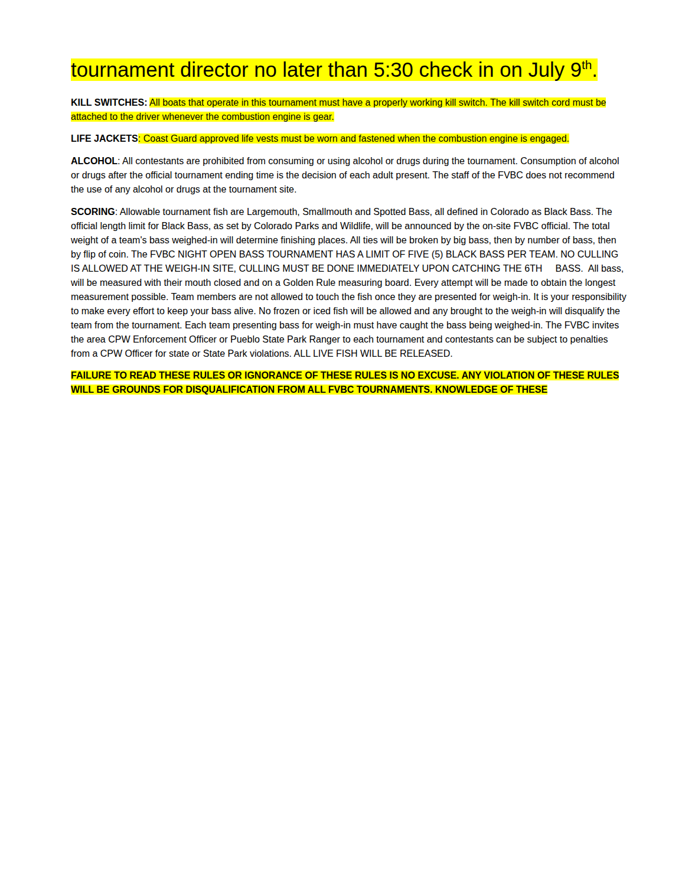tournament director no later than 5:30 check in on July 9th.
KILL SWITCHES: All boats that operate in this tournament must have a properly working kill switch. The kill switch cord must be attached to the driver whenever the combustion engine is gear.
LIFE JACKETS: Coast Guard approved life vests must be worn and fastened when the combustion engine is engaged.
ALCOHOL: All contestants are prohibited from consuming or using alcohol or drugs during the tournament. Consumption of alcohol or drugs after the official tournament ending time is the decision of each adult present. The staff of the FVBC does not recommend the use of any alcohol or drugs at the tournament site.
SCORING: Allowable tournament fish are Largemouth, Smallmouth and Spotted Bass, all defined in Colorado as Black Bass. The official length limit for Black Bass, as set by Colorado Parks and Wildlife, will be announced by the on-site FVBC official. The total weight of a team's bass weighed-in will determine finishing places. All ties will be broken by big bass, then by number of bass, then by flip of coin. The FVBC NIGHT OPEN BASS TOURNAMENT HAS A LIMIT OF FIVE (5) BLACK BASS PER TEAM. NO CULLING IS ALLOWED AT THE WEIGH-IN SITE, CULLING MUST BE DONE IMMEDIATELY UPON CATCHING THE 6TH BASS. All bass, will be measured with their mouth closed and on a Golden Rule measuring board. Every attempt will be made to obtain the longest measurement possible. Team members are not allowed to touch the fish once they are presented for weigh-in. It is your responsibility to make every effort to keep your bass alive. No frozen or iced fish will be allowed and any brought to the weigh-in will disqualify the team from the tournament. Each team presenting bass for weigh-in must have caught the bass being weighed-in. The FVBC invites the area CPW Enforcement Officer or Pueblo State Park Ranger to each tournament and contestants can be subject to penalties from a CPW Officer for state or State Park violations. ALL LIVE FISH WILL BE RELEASED.
FAILURE TO READ THESE RULES OR IGNORANCE OF THESE RULES IS NO EXCUSE. ANY VIOLATION OF THESE RULES WILL BE GROUNDS FOR DISQUALIFICATION FROM ALL FVBC TOURNAMENTS. KNOWLEDGE OF THESE